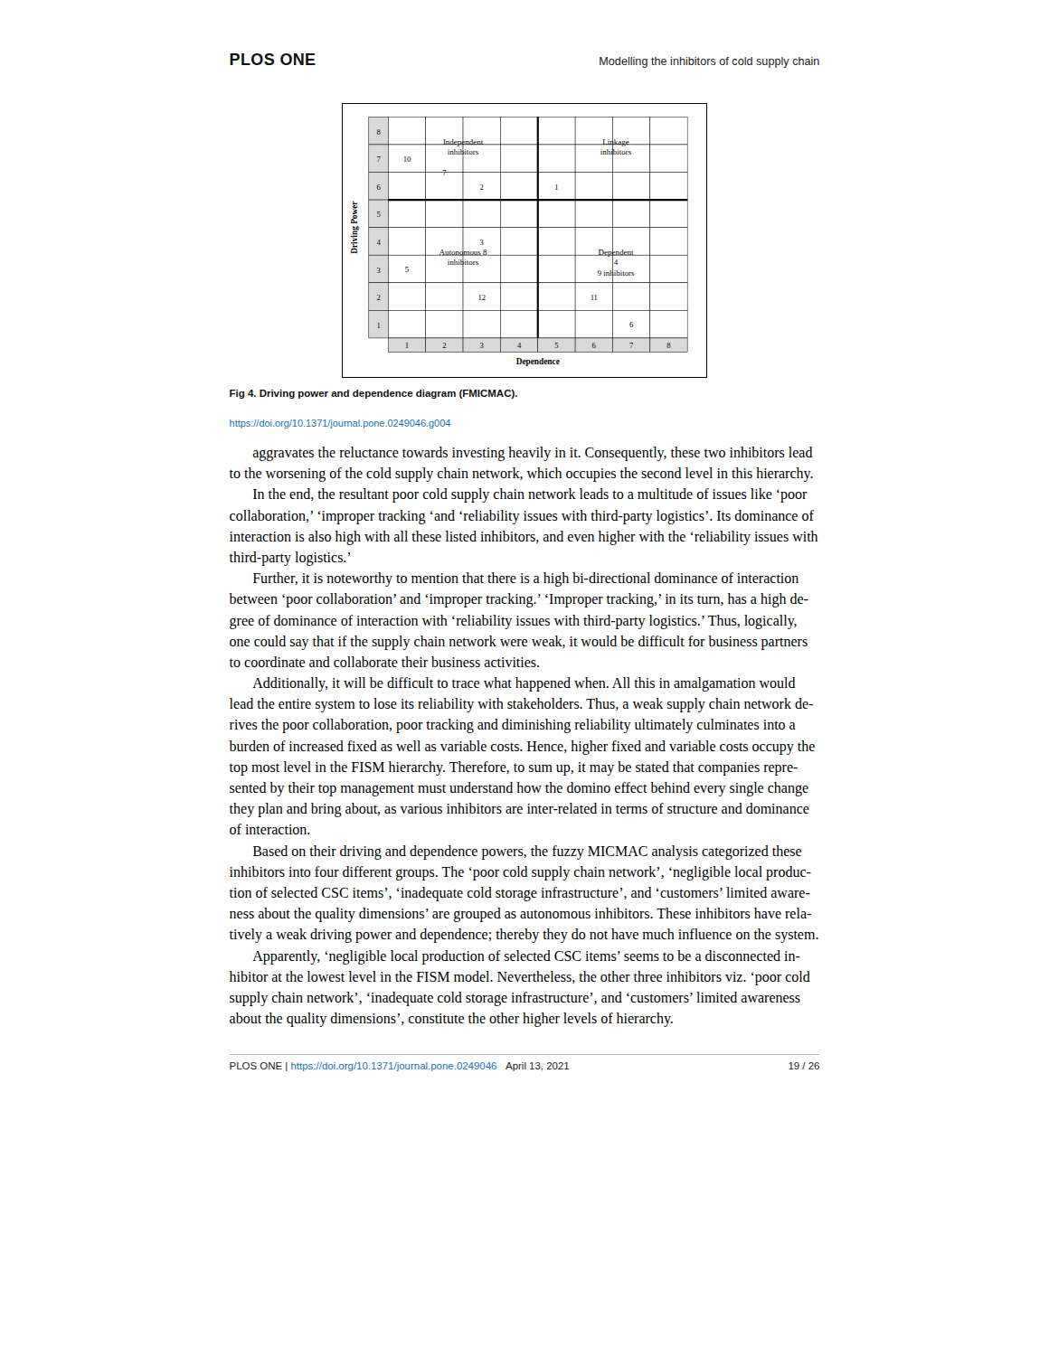PLOS ONE
Modelling the inhibitors of cold supply chain
8 7 6 5 4 3 2 1 1 2 3 4 5 6 7 8 Independent inhibitors Linkage inhibitors Autonomous 8 inhibitors Dependent 4 9 inhibitors 10 7 2 1 3 5 11 12 6 Driving Power Dependence
Fig 4. Driving power and dependence diagram (FMICMAC).
https://doi.org/10.1371/journal.pone.0249046.g004
aggravates the reluctance towards investing heavily in it. Consequently, these two inhibitors lead to the worsening of the cold supply chain network, which occupies the second level in this hierarchy.
In the end, the resultant poor cold supply chain network leads to a multitude of issues like ‘poor collaboration,’ ‘improper tracking ‘and ‘reliability issues with third-party logistics’. Its dominance of interaction is also high with all these listed inhibitors, and even higher with the ‘reliability issues with third-party logistics.’
Further, it is noteworthy to mention that there is a high bi-directional dominance of interaction between ‘poor collaboration’ and ‘improper tracking.’ ‘Improper tracking,’ in its turn, has a high degree of dominance of interaction with ‘reliability issues with third-party logistics.’ Thus, logically, one could say that if the supply chain network were weak, it would be difficult for business partners to coordinate and collaborate their business activities.
Additionally, it will be difficult to trace what happened when. All this in amalgamation would lead the entire system to lose its reliability with stakeholders. Thus, a weak supply chain network derives the poor collaboration, poor tracking and diminishing reliability ultimately culminates into a burden of increased fixed as well as variable costs. Hence, higher fixed and variable costs occupy the top most level in the FISM hierarchy. Therefore, to sum up, it may be stated that companies represented by their top management must understand how the domino effect behind every single change they plan and bring about, as various inhibitors are inter-related in terms of structure and dominance of interaction.
Based on their driving and dependence powers, the fuzzy MICMAC analysis categorized these inhibitors into four different groups. The ‘poor cold supply chain network’, ‘negligible local production of selected CSC items’, ‘inadequate cold storage infrastructure’, and ‘customers’ limited awareness about the quality dimensions’ are grouped as autonomous inhibitors. These inhibitors have relatively a weak driving power and dependence; thereby they do not have much influence on the system.
Apparently, ‘negligible local production of selected CSC items’ seems to be a disconnected inhibitor at the lowest level in the FISM model. Nevertheless, the other three inhibitors viz. ‘poor cold supply chain network’, ‘inadequate cold storage infrastructure’, and ‘customers’ limited awareness about the quality dimensions’, constitute the other higher levels of hierarchy.
PLOS ONE | https://doi.org/10.1371/journal.pone.0249046 April 13, 2021
19 / 26